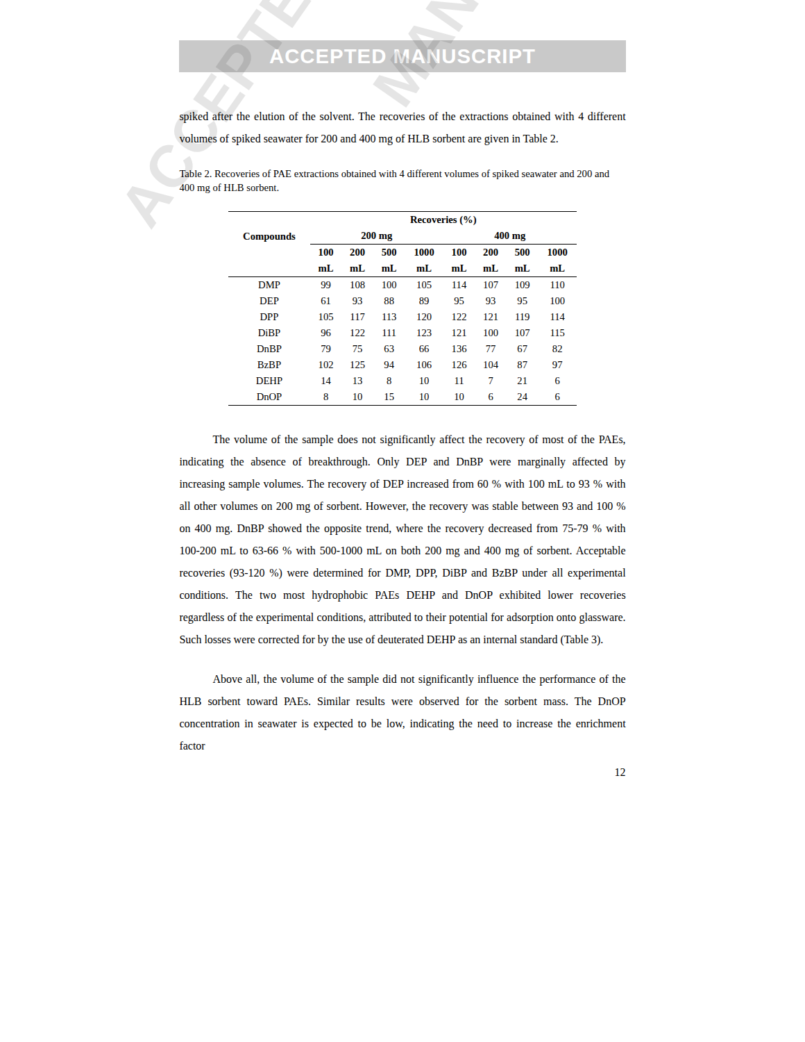ACCEPTED MANUSCRIPT
ACCEPTED MANUSCRIPT
spiked after the elution of the solvent. The recoveries of the extractions obtained with 4 different volumes of spiked seawater for 200 and 400 mg of HLB sorbent are given in Table 2.
Table 2. Recoveries of PAE extractions obtained with 4 different volumes of spiked seawater and 200 and 400 mg of HLB sorbent.
| Compounds | Recoveries (%) |
| 200 mg | 400 mg |
| 100 | 200 | 500 | 1000 | 100 | 200 | 500 | 1000 |
| | mL | mL | mL | mL | mL | mL | mL | mL |
| DMP | 99 | 108 | 100 | 105 | 114 | 107 | 109 | 110 |
| DEP | 61 | 93 | 88 | 89 | 95 | 93 | 95 | 100 |
| DPP | 105 | 117 | 113 | 120 | 122 | 121 | 119 | 114 |
| DiBP | 96 | 122 | 111 | 123 | 121 | 100 | 107 | 115 |
| DnBP | 79 | 75 | 63 | 66 | 136 | 77 | 67 | 82 |
| BzBP | 102 | 125 | 94 | 106 | 126 | 104 | 87 | 97 |
| DEHP | 14 | 13 | 8 | 10 | 11 | 7 | 21 | 6 |
| DnOP | 8 | 10 | 15 | 10 | 10 | 6 | 24 | 6 |
The volume of the sample does not significantly affect the recovery of most of the PAEs, indicating the absence of breakthrough. Only DEP and DnBP were marginally affected by increasing sample volumes. The recovery of DEP increased from 60 % with 100 mL to 93 % with all other volumes on 200 mg of sorbent. However, the recovery was stable between 93 and 100 % on 400 mg. DnBP showed the opposite trend, where the recovery decreased from 75-79 % with 100-200 mL to 63-66 % with 500-1000 mL on both 200 mg and 400 mg of sorbent. Acceptable recoveries (93-120 %) were determined for DMP, DPP, DiBP and BzBP under all experimental conditions. The two most hydrophobic PAEs DEHP and DnOP exhibited lower recoveries regardless of the experimental conditions, attributed to their potential for adsorption onto glassware. Such losses were corrected for by the use of deuterated DEHP as an internal standard (Table 3).
Above all, the volume of the sample did not significantly influence the performance of the HLB sorbent toward PAEs. Similar results were observed for the sorbent mass. The DnOP concentration in seawater is expected to be low, indicating the need to increase the enrichment factor
12